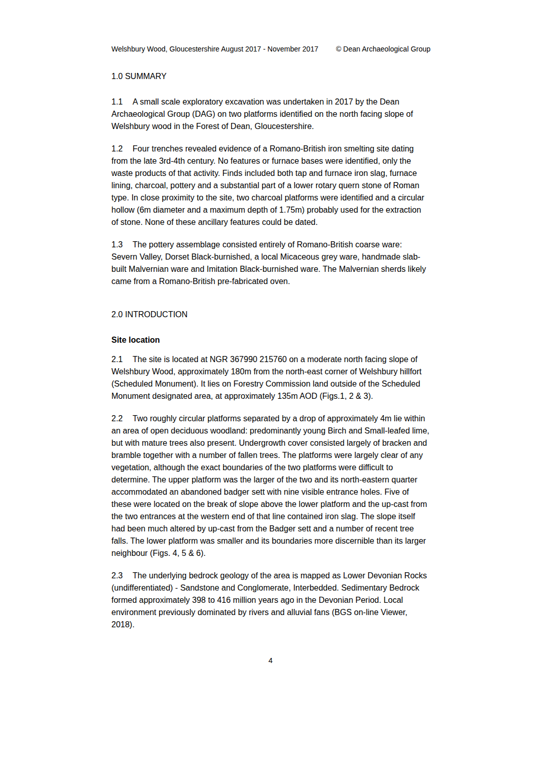Welshbury Wood, Gloucestershire August 2017 - November 2017 © Dean Archaeological Group
1.0 SUMMARY
1.1 A small scale exploratory excavation was undertaken in 2017 by the Dean Archaeological Group (DAG) on two platforms identified on the north facing slope of Welshbury wood in the Forest of Dean, Gloucestershire.
1.2 Four trenches revealed evidence of a Romano-British iron smelting site dating from the late 3rd-4th century. No features or furnace bases were identified, only the waste products of that activity. Finds included both tap and furnace iron slag, furnace lining, charcoal, pottery and a substantial part of a lower rotary quern stone of Roman type. In close proximity to the site, two charcoal platforms were identified and a circular hollow (6m diameter and a maximum depth of 1.75m) probably used for the extraction of stone. None of these ancillary features could be dated.
1.3 The pottery assemblage consisted entirely of Romano-British coarse ware: Severn Valley, Dorset Black-burnished, a local Micaceous grey ware, handmade slab-built Malvernian ware and Imitation Black-burnished ware. The Malvernian sherds likely came from a Romano-British pre-fabricated oven.
2.0 INTRODUCTION
Site location
2.1 The site is located at NGR 367990 215760 on a moderate north facing slope of Welshbury Wood, approximately 180m from the north-east corner of Welshbury hillfort (Scheduled Monument). It lies on Forestry Commission land outside of the Scheduled Monument designated area, at approximately 135m AOD (Figs.1, 2 & 3).
2.2 Two roughly circular platforms separated by a drop of approximately 4m lie within an area of open deciduous woodland: predominantly young Birch and Small-leafed lime, but with mature trees also present. Undergrowth cover consisted largely of bracken and bramble together with a number of fallen trees. The platforms were largely clear of any vegetation, although the exact boundaries of the two platforms were difficult to determine. The upper platform was the larger of the two and its north-eastern quarter accommodated an abandoned badger sett with nine visible entrance holes. Five of these were located on the break of slope above the lower platform and the up-cast from the two entrances at the western end of that line contained iron slag. The slope itself had been much altered by up-cast from the Badger sett and a number of recent tree falls. The lower platform was smaller and its boundaries more discernible than its larger neighbour (Figs. 4, 5 & 6).
2.3 The underlying bedrock geology of the area is mapped as Lower Devonian Rocks (undifferentiated) - Sandstone and Conglomerate, Interbedded. Sedimentary Bedrock formed approximately 398 to 416 million years ago in the Devonian Period. Local environment previously dominated by rivers and alluvial fans (BGS on-line Viewer, 2018).
4